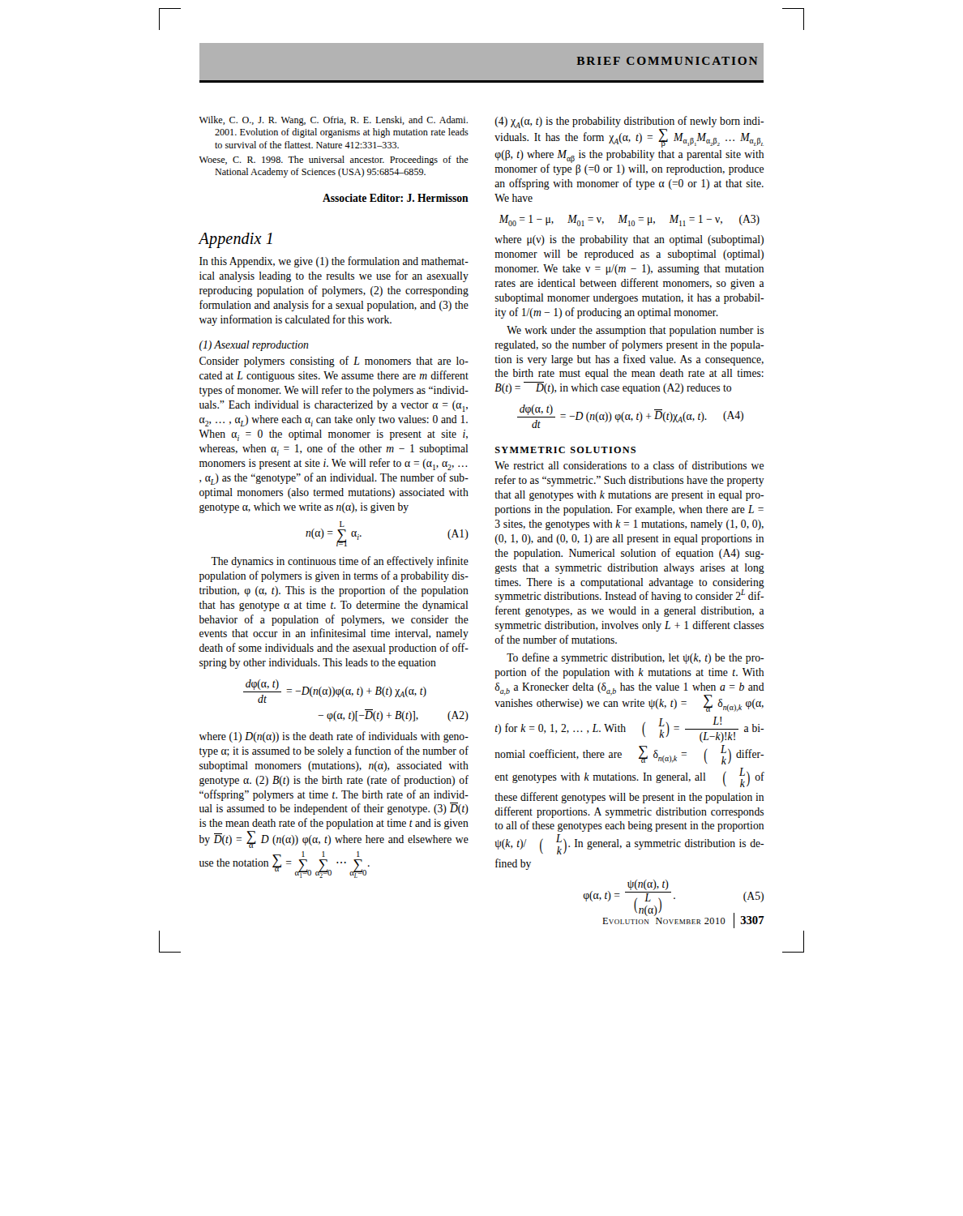Brief Communication
Wilke, C. O., J. R. Wang, C. Ofria, R. E. Lenski, and C. Adami. 2001. Evolution of digital organisms at high mutation rate leads to survival of the flattest. Nature 412:331–333.
Woese, C. R. 1998. The universal ancestor. Proceedings of the National Academy of Sciences (USA) 95:6854–6859.
Associate Editor: J. Hermisson
Appendix 1
In this Appendix, we give (1) the formulation and mathematical analysis leading to the results we use for an asexually reproducing population of polymers, (2) the corresponding formulation and analysis for a sexual population, and (3) the way information is calculated for this work.
(1) Asexual reproduction
Consider polymers consisting of L monomers that are located at L contiguous sites. We assume there are m different types of monomer. We will refer to the polymers as “individuals.” Each individual is characterized by a vector α = (α1, α2, … , αL) where each αi can take only two values: 0 and 1. When αi = 0 the optimal monomer is present at site i, whereas, when αi = 1, one of the other m − 1 suboptimal monomers is present at site i. We will refer to α = (α1, α2, … , αL) as the “genotype” of an individual. The number of suboptimal monomers (also termed mutations) associated with genotype α, which we write as n(α), is given by
n(α) = L∑i=1 αi. (A1)
The dynamics in continuous time of an effectively infinite population of polymers is given in terms of a probability distribution, φ (α, t). This is the proportion of the population that has genotype α at time t. To determine the dynamical behavior of a population of polymers, we consider the events that occur in an infinitesimal time interval, namely death of some individuals and the asexual production of offspring by other individuals. This leads to the equation
dφ(α, t) dt = −D(n(α))φ(α, t) + B(t) χA(α, t)
− φ(α, t)[−D(t) + B(t)], (A2)
where (1) D(n(α)) is the death rate of individuals with genotype α; it is assumed to be solely a function of the number of suboptimal monomers (mutations), n(α), associated with genotype α. (2) B(t) is the birth rate (rate of production) of “offspring” polymers at time t. The birth rate of an individual is assumed to be independent of their genotype. (3) D(t) is the mean death rate of the population at time t and is given by D(t) = ∑α D (n(α)) φ(α, t) where here and elsewhere we use the notation ∑α = 1∑α1=0 1∑α2=0 ⋯ 1∑αL=0.
(4) χA(α, t) is the probability distribution of newly born individuals. It has the form χA(α, t) = ∑β Mα1β1Mα2β2 … MαLβL φ(β, t) where Mαβ is the probability that a parental site with monomer of type β (=0 or 1) will, on reproduction, produce an offspring with monomer of type α (=0 or 1) at that site. We have
M00 = 1 − μ, M01 = ν, M10 = μ, M11 = 1 − ν, (A3)
where μ(ν) is the probability that an optimal (suboptimal) monomer will be reproduced as a suboptimal (optimal) monomer. We take ν = μ/(m − 1), assuming that mutation rates are identical between different monomers, so given a suboptimal monomer undergoes mutation, it has a probability of 1/(m − 1) of producing an optimal monomer.
We work under the assumption that population number is regulated, so the number of polymers present in the population is very large but has a fixed value. As a consequence, the birth rate must equal the mean death rate at all times: B(t) = D(t), in which case equation (A2) reduces to
dφ(α, t) dt = −D (n(α)) φ(α, t) + D(t)χA(α, t). (A4)
Symmetric solutions
We restrict all considerations to a class of distributions we refer to as “symmetric.” Such distributions have the property that all genotypes with k mutations are present in equal proportions in the population. For example, when there are L = 3 sites, the genotypes with k = 1 mutations, namely (1, 0, 0), (0, 1, 0), and (0, 0, 1) are all present in equal proportions in the population. Numerical solution of equation (A4) suggests that a symmetric distribution always arises at long times. There is a computational advantage to considering symmetric distributions. Instead of having to consider 2L different genotypes, as we would in a general distribution, a symmetric distribution, involves only L + 1 different classes of the number of mutations.
To define a symmetric distribution, let ψ(k, t) be the proportion of the population with k mutations at time t. With δa,b a Kronecker delta (δa,b has the value 1 when a = b and vanishes otherwise) we can write ψ(k, t) = ∑α δn(α),k φ(α, t) for k = 0, 1, 2, … , L. With Lk = L!(L−k)!k! a binomial coefficient, there are ∑α δn(α),k = Lk different genotypes with k mutations. In general, all Lk of these different genotypes will be present in the population in different proportions. A symmetric distribution corresponds to all of these genotypes each being present in the proportion ψ(k, t)/Lk. In general, a symmetric distribution is defined by
φ(α, t) = ψ(n(α), t) Ln(α) . (A5)
Evolution November 2010 3307